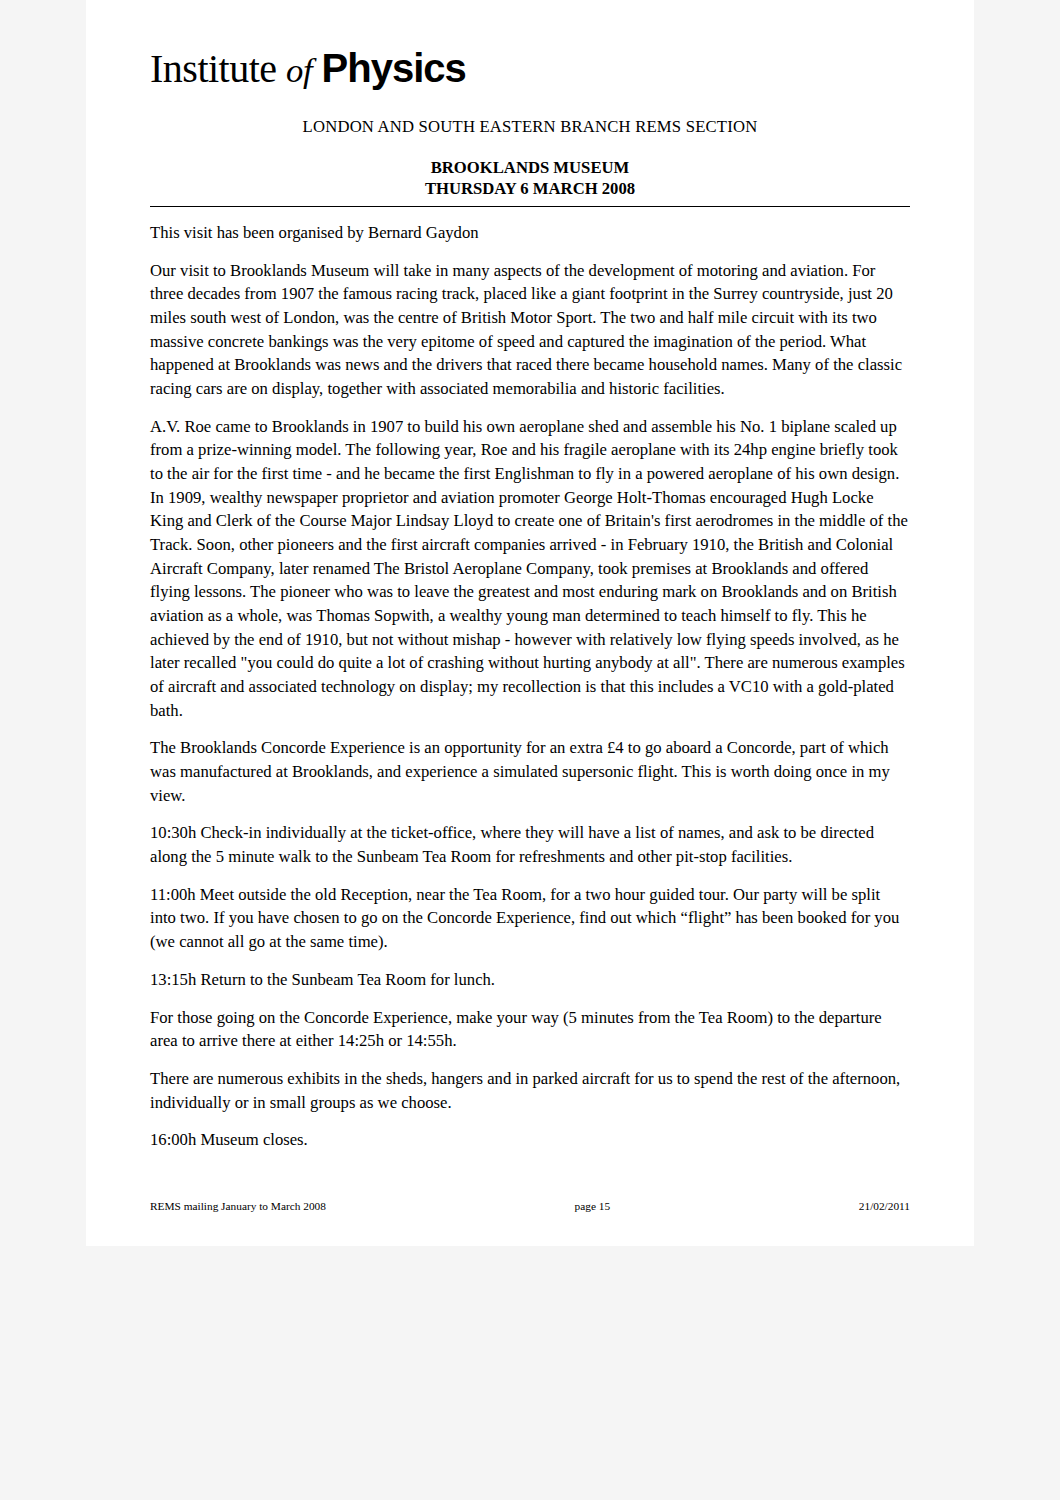Institute of Physics
LONDON AND SOUTH EASTERN BRANCH REMS SECTION
BROOKLANDS MUSEUM
THURSDAY 6 MARCH 2008
This visit has been organised by Bernard Gaydon
Our visit to Brooklands Museum will take in many aspects of the development of motoring and aviation. For three decades from 1907 the famous racing track, placed like a giant footprint in the Surrey countryside, just 20 miles south west of London, was the centre of British Motor Sport. The two and half mile circuit with its two massive concrete bankings was the very epitome of speed and captured the imagination of the period. What happened at Brooklands was news and the drivers that raced there became household names. Many of the classic racing cars are on display, together with associated memorabilia and historic facilities.
A.V. Roe came to Brooklands in 1907 to build his own aeroplane shed and assemble his No. 1 biplane scaled up from a prize-winning model. The following year, Roe and his fragile aeroplane with its 24hp engine briefly took to the air for the first time - and he became the first Englishman to fly in a powered aeroplane of his own design. In 1909, wealthy newspaper proprietor and aviation promoter George Holt-Thomas encouraged Hugh Locke King and Clerk of the Course Major Lindsay Lloyd to create one of Britain's first aerodromes in the middle of the Track. Soon, other pioneers and the first aircraft companies arrived - in February 1910, the British and Colonial Aircraft Company, later renamed The Bristol Aeroplane Company, took premises at Brooklands and offered flying lessons. The pioneer who was to leave the greatest and most enduring mark on Brooklands and on British aviation as a whole, was Thomas Sopwith, a wealthy young man determined to teach himself to fly. This he achieved by the end of 1910, but not without mishap - however with relatively low flying speeds involved, as he later recalled "you could do quite a lot of crashing without hurting anybody at all". There are numerous examples of aircraft and associated technology on display; my recollection is that this includes a VC10 with a gold-plated bath.
The Brooklands Concorde Experience is an opportunity for an extra £4 to go aboard a Concorde, part of which was manufactured at Brooklands, and experience a simulated supersonic flight. This is worth doing once in my view.
10:30h Check-in individually at the ticket-office, where they will have a list of names, and ask to be directed along the 5 minute walk to the Sunbeam Tea Room for refreshments and other pit-stop facilities.
11:00h Meet outside the old Reception, near the Tea Room, for a two hour guided tour. Our party will be split into two. If you have chosen to go on the Concorde Experience, find out which “flight” has been booked for you (we cannot all go at the same time).
13:15h Return to the Sunbeam Tea Room for lunch.
For those going on the Concorde Experience, make your way (5 minutes from the Tea Room) to the departure area to arrive there at either 14:25h or 14:55h.
There are numerous exhibits in the sheds, hangers and in parked aircraft for us to spend the rest of the afternoon, individually or in small groups as we choose.
16:00h Museum closes.
REMS mailing January to March 2008 page 15 21/02/2011